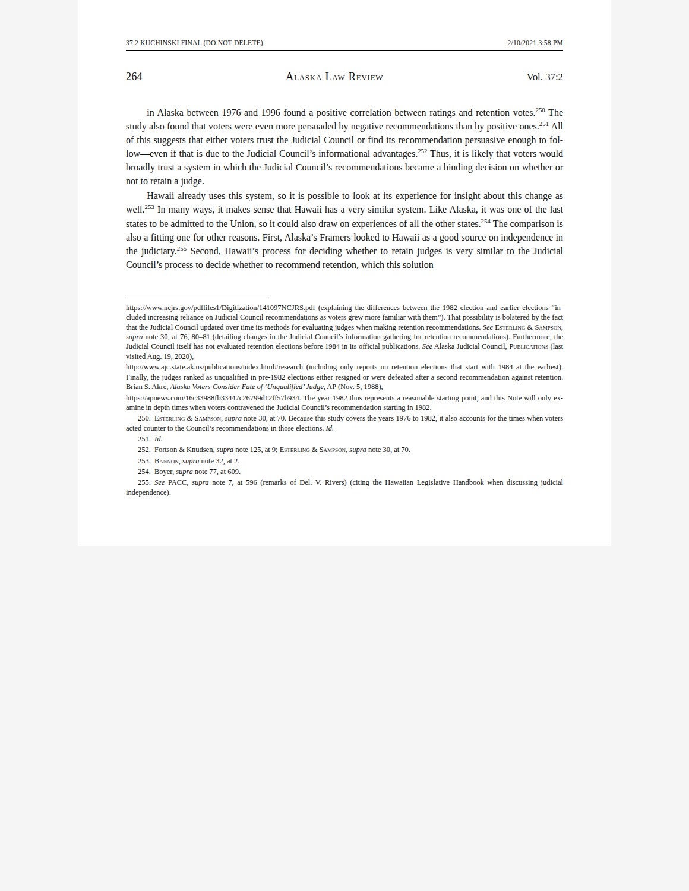37.2 Kuchinski Final (Do Not Delete) 2/10/2021 3:58 PM
264 Alaska Law Review Vol. 37:2
in Alaska between 1976 and 1996 found a positive correlation between ratings and retention votes.250 The study also found that voters were even more persuaded by negative recommendations than by positive ones.251 All of this suggests that either voters trust the Judicial Council or find its recommendation persuasive enough to follow—even if that is due to the Judicial Council’s informational advantages.252 Thus, it is likely that voters would broadly trust a system in which the Judicial Council’s recommendations became a binding decision on whether or not to retain a judge.
Hawaii already uses this system, so it is possible to look at its experience for insight about this change as well.253 In many ways, it makes sense that Hawaii has a very similar system. Like Alaska, it was one of the last states to be admitted to the Union, so it could also draw on experiences of all the other states.254 The comparison is also a fitting one for other reasons. First, Alaska’s Framers looked to Hawaii as a good source on independence in the judiciary.255 Second, Hawaii’s process for deciding whether to retain judges is very similar to the Judicial Council’s process to decide whether to recommend retention, which this solution
https://www.ncjrs.gov/pdffiles1/Digitization/141097NCJRS.pdf (explaining the differences between the 1982 election and earlier elections “included increasing reliance on Judicial Council recommendations as voters grew more familiar with them”). That possibility is bolstered by the fact that the Judicial Council updated over time its methods for evaluating judges when making retention recommendations. See Esterling & Sampson, supra note 30, at 76, 80–81 (detailing changes in the Judicial Council’s information gathering for retention recommendations). Furthermore, the Judicial Council itself has not evaluated retention elections before 1984 in its official publications. See Alaska Judicial Council, Publications (last visited Aug. 19, 2020),
http://www.ajc.state.ak.us/publications/index.html#research (including only reports on retention elections that start with 1984 at the earliest). Finally, the judges ranked as unqualified in pre-1982 elections either resigned or were defeated after a second recommendation against retention. Brian S. Akre, Alaska Voters Consider Fate of ‘Unqualified’ Judge, AP (Nov. 5, 1988),
https://apnews.com/16c33988fb33447c26799d12ff57b934. The year 1982 thus represents a reasonable starting point, and this Note will only examine in depth times when voters contravened the Judicial Council’s recommendation starting in 1982.
250. Esterling & Sampson, supra note 30, at 70. Because this study covers the years 1976 to 1982, it also accounts for the times when voters acted counter to the Council’s recommendations in those elections. Id.
251. Id.
252. Fortson & Knudsen, supra note 125, at 9; Esterling & Sampson, supra note 30, at 70.
253. Bannon, supra note 32, at 2.
254. Boyer, supra note 77, at 609.
255. See PACC, supra note 7, at 596 (remarks of Del. V. Rivers) (citing the Hawaiian Legislative Handbook when discussing judicial independence).